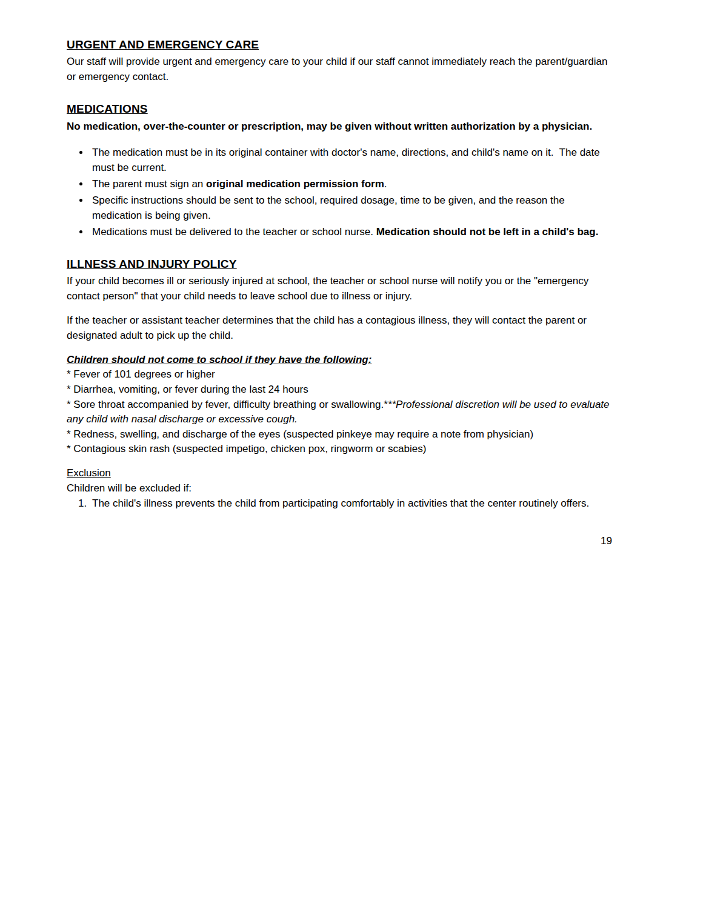URGENT AND EMERGENCY CARE
Our staff will provide urgent and emergency care to your child if our staff cannot immediately reach the parent/guardian or emergency contact.
MEDICATIONS
No medication, over-the-counter or prescription, may be given without written authorization by a physician.
The medication must be in its original container with doctor's name, directions, and child's name on it. The date must be current.
The parent must sign an original medication permission form.
Specific instructions should be sent to the school, required dosage, time to be given, and the reason the medication is being given.
Medications must be delivered to the teacher or school nurse. Medication should not be left in a child's bag.
ILLNESS AND INJURY POLICY
If your child becomes ill or seriously injured at school, the teacher or school nurse will notify you or the "emergency contact person" that your child needs to leave school due to illness or injury.
If the teacher or assistant teacher determines that the child has a contagious illness, they will contact the parent or designated adult to pick up the child.
Children should not come to school if they have the following:
* Fever of 101 degrees or higher
* Diarrhea, vomiting, or fever during the last 24 hours
* Sore throat accompanied by fever, difficulty breathing or swallowing.***Professional discretion will be used to evaluate any child with nasal discharge or excessive cough.
* Redness, swelling, and discharge of the eyes (suspected pinkeye may require a note from physician)
* Contagious skin rash (suspected impetigo, chicken pox, ringworm or scabies)
Exclusion
Children will be excluded if:
The child's illness prevents the child from participating comfortably in activities that the center routinely offers.
19